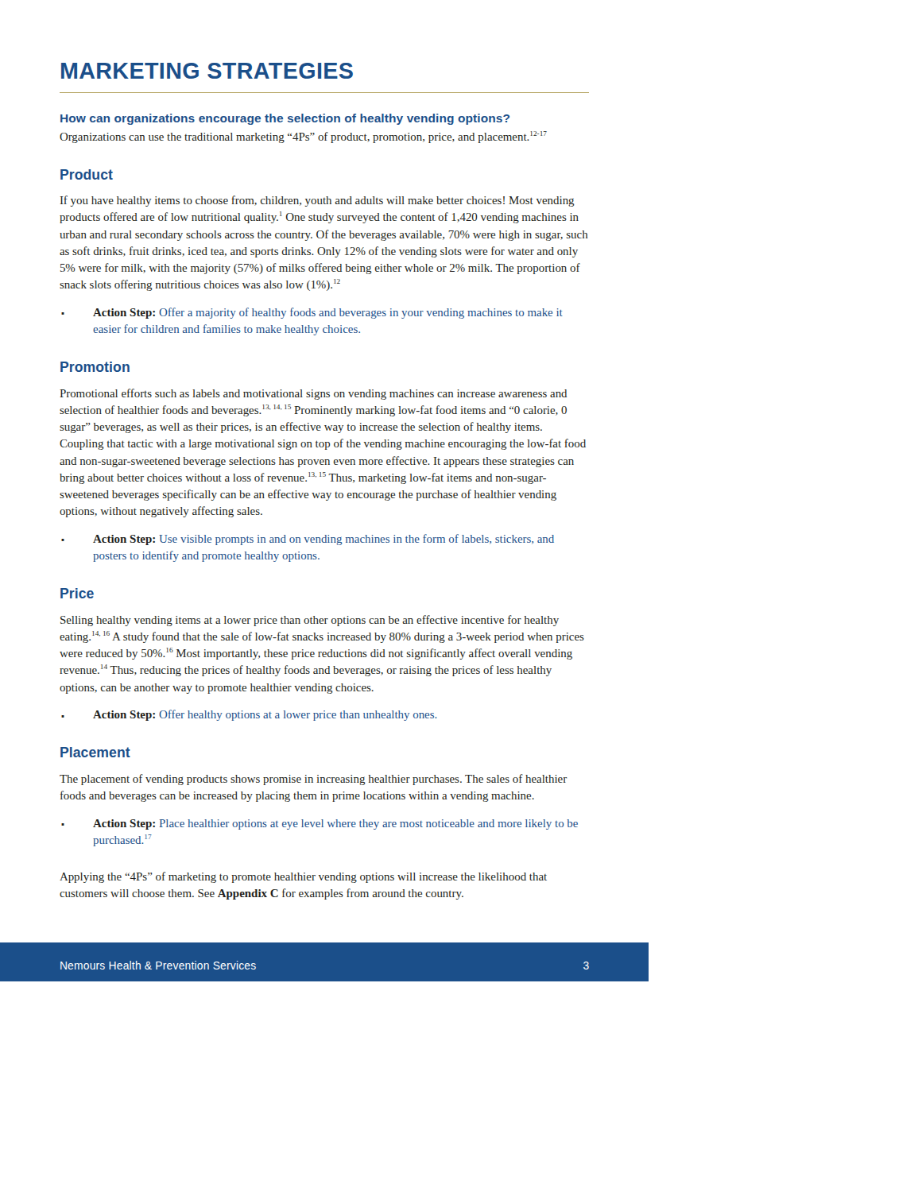Marketing Strategies
How can organizations encourage the selection of healthy vending options?
Organizations can use the traditional marketing “4Ps” of product, promotion, price, and placement.12-17
Product
If you have healthy items to choose from, children, youth and adults will make better choices! Most vending products offered are of low nutritional quality.1 One study surveyed the content of 1,420 vending machines in urban and rural secondary schools across the country. Of the beverages available, 70% were high in sugar, such as soft drinks, fruit drinks, iced tea, and sports drinks. Only 12% of the vending slots were for water and only 5% were for milk, with the majority (57%) of milks offered being either whole or 2% milk. The proportion of snack slots offering nutritious choices was also low (1%).12
▪
Action Step: Offer a majority of healthy foods and beverages in your vending machines to make it easier for children and families to make healthy choices.
Promotion
Promotional efforts such as labels and motivational signs on vending machines can increase awareness and selection of healthier foods and beverages.13, 14, 15 Prominently marking low-fat food items and “0 calorie, 0 sugar” beverages, as well as their prices, is an effective way to increase the selection of healthy items. Coupling that tactic with a large motivational sign on top of the vending machine encouraging the low-fat food and non-sugar-sweetened beverage selections has proven even more effective. It appears these strategies can bring about better choices without a loss of revenue.13, 15 Thus, marketing low-fat items and non-sugar-sweetened beverages specifically can be an effective way to encourage the purchase of healthier vending options, without negatively affecting sales.
▪
Action Step: Use visible prompts in and on vending machines in the form of labels, stickers, and posters to identify and promote healthy options.
Price
Selling healthy vending items at a lower price than other options can be an effective incentive for healthy eating.14, 16 A study found that the sale of low-fat snacks increased by 80% during a 3-week period when prices were reduced by 50%.16 Most importantly, these price reductions did not significantly affect overall vending revenue.14 Thus, reducing the prices of healthy foods and beverages, or raising the prices of less healthy options, can be another way to promote healthier vending choices.
▪
Action Step: Offer healthy options at a lower price than unhealthy ones.
Placement
The placement of vending products shows promise in increasing healthier purchases. The sales of healthier foods and beverages can be increased by placing them in prime locations within a vending machine.
▪
Action Step: Place healthier options at eye level where they are most noticeable and more likely to be purchased.17
Applying the “4Ps” of marketing to promote healthier vending options will increase the likelihood that customers will choose them. See Appendix C for examples from around the country.
Nemours Health & Prevention Services
3